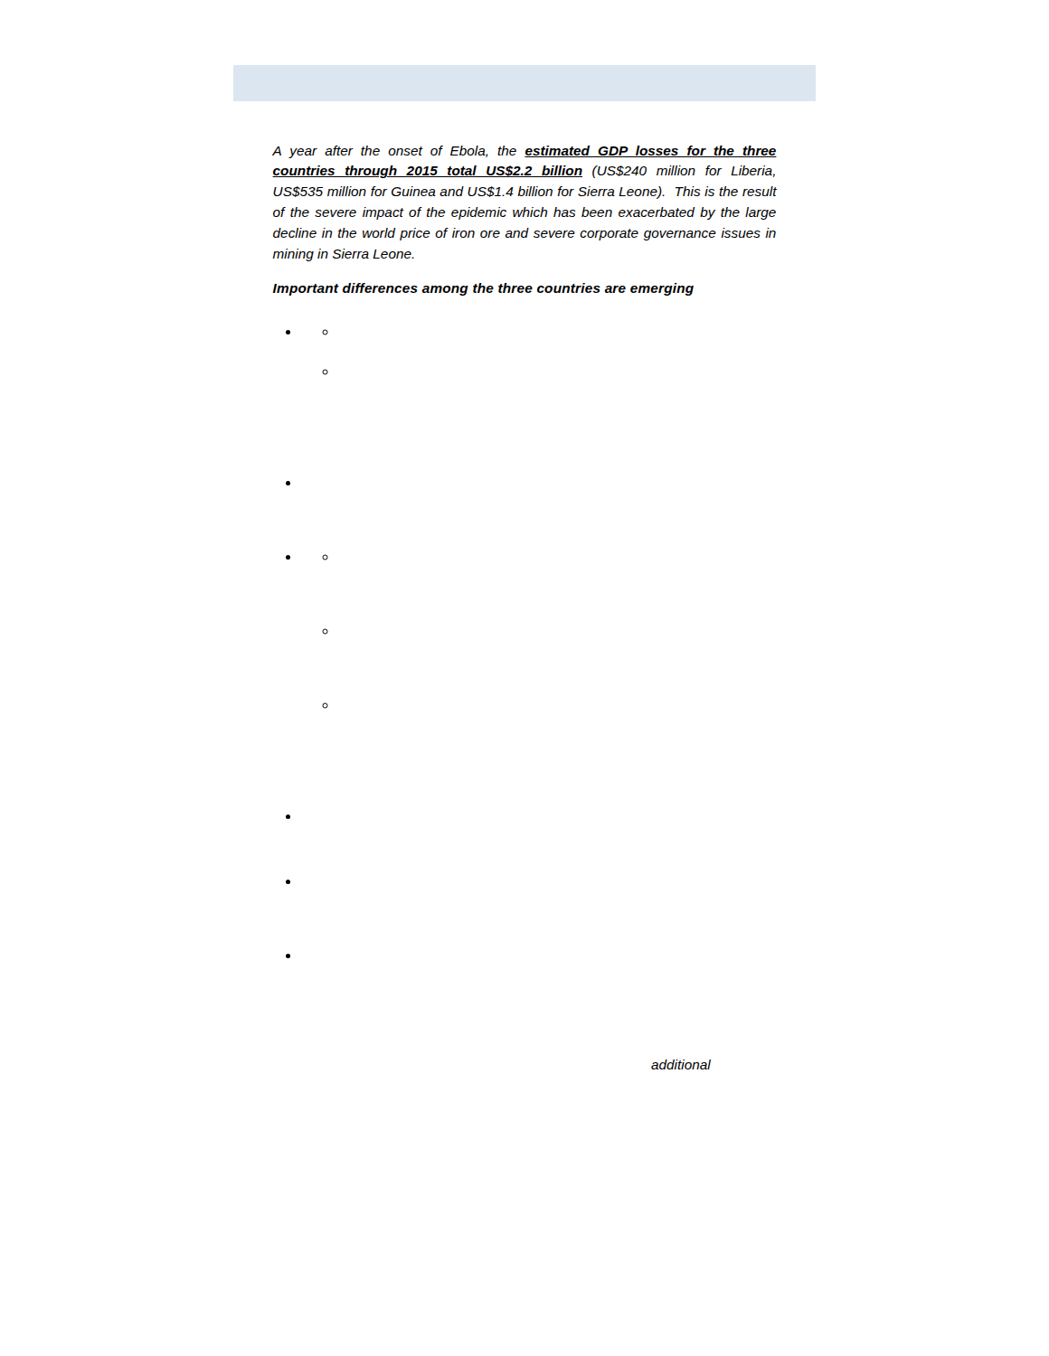A year after the onset of Ebola, the estimated GDP losses for the three countries through 2015 total US$2.2 billion (US$240 million for Liberia, US$535 million for Guinea and US$1.4 billion for Sierra Leone). This is the result of the severe impact of the epidemic which has been exacerbated by the large decline in the world price of iron ore and severe corporate governance issues in mining in Sierra Leone.
Important differences among the three countries are emerging
additional